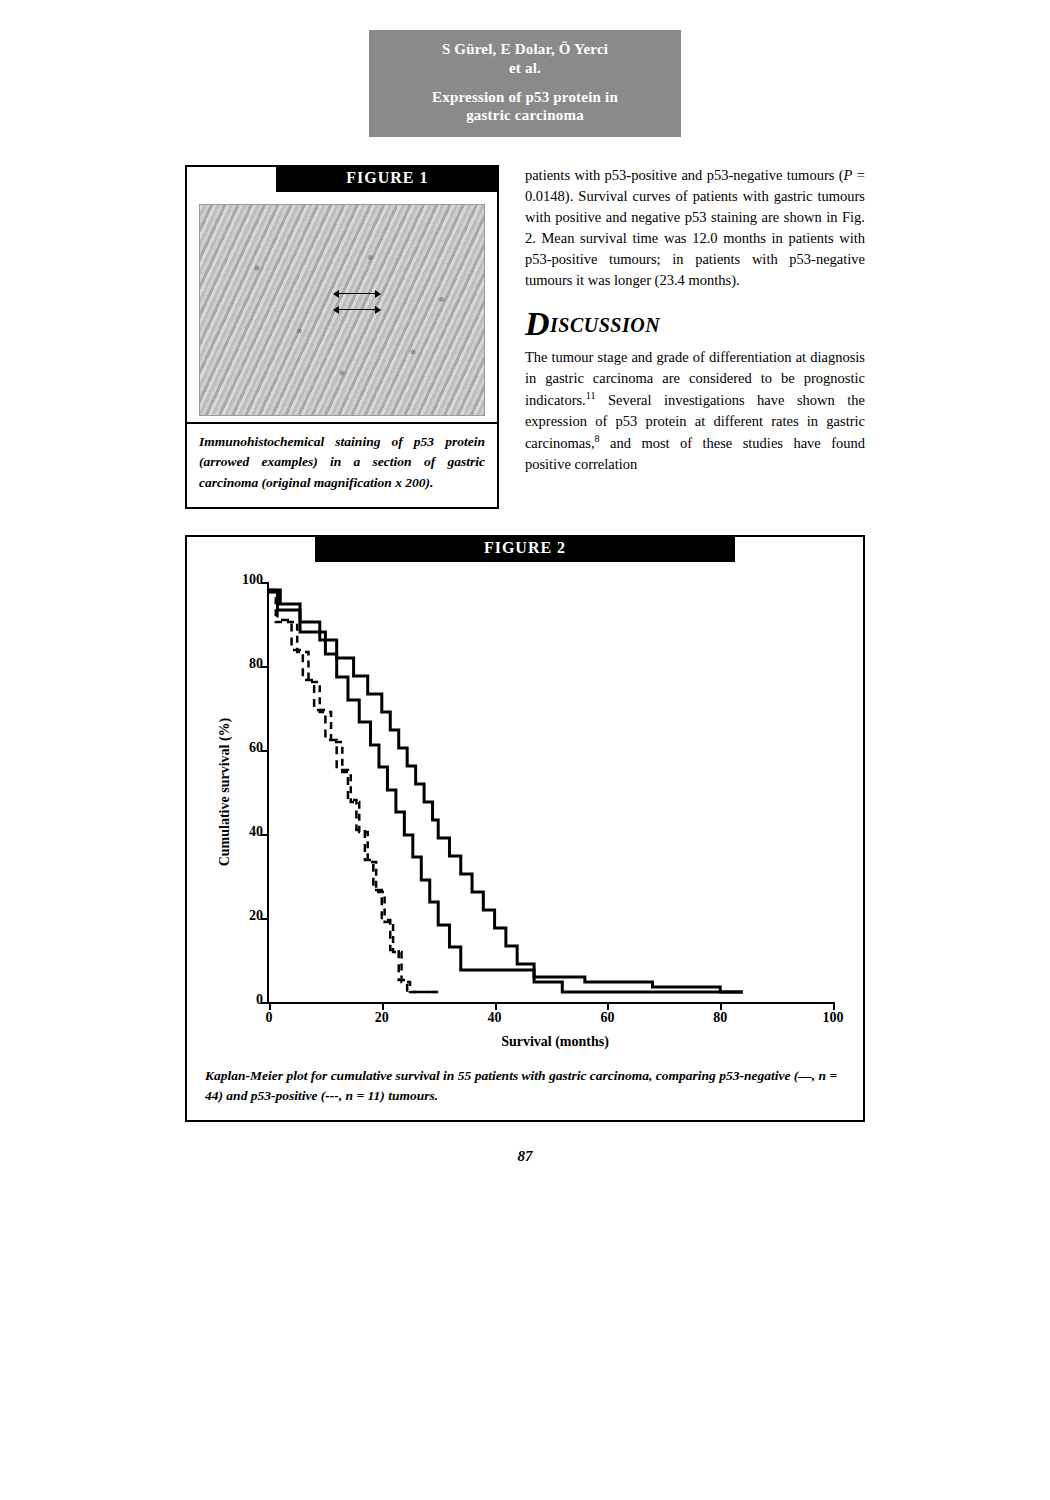S Gürel, E Dolar, Ö Yerci
et al.
Expression of p53 protein in
gastric carcinoma
FIGURE 1
Immunohistochemical staining of p53 protein (arrowed examples) in a section of gastric carcinoma (original magnification x 200).
patients with p53-positive and p53-negative tumours (P = 0.0148). Survival curves of patients with gastric tumours with positive and negative p53 staining are shown in Fig. 2. Mean survival time was 12.0 months in patients with p53-positive tumours; in patients with p53-negative tumours it was longer (23.4 months).
DISCUSSION
The tumour stage and grade of differentiation at diagnosis in gastric carcinoma are considered to be prognostic indicators.11 Several investigations have shown the expression of p53 protein at different rates in gastric carcinomas,8 and most of these studies have found positive correlation
FIGURE 2
Cumulative survival (%)
100
80
60
40
20
0
0
20
40
60
80
100
Survival (months)
Kaplan-Meier plot for cumulative survival in 55 patients with gastric carcinoma, comparing p53-negative (—, n = 44) and p53-positive (---, n = 11) tumours.
87